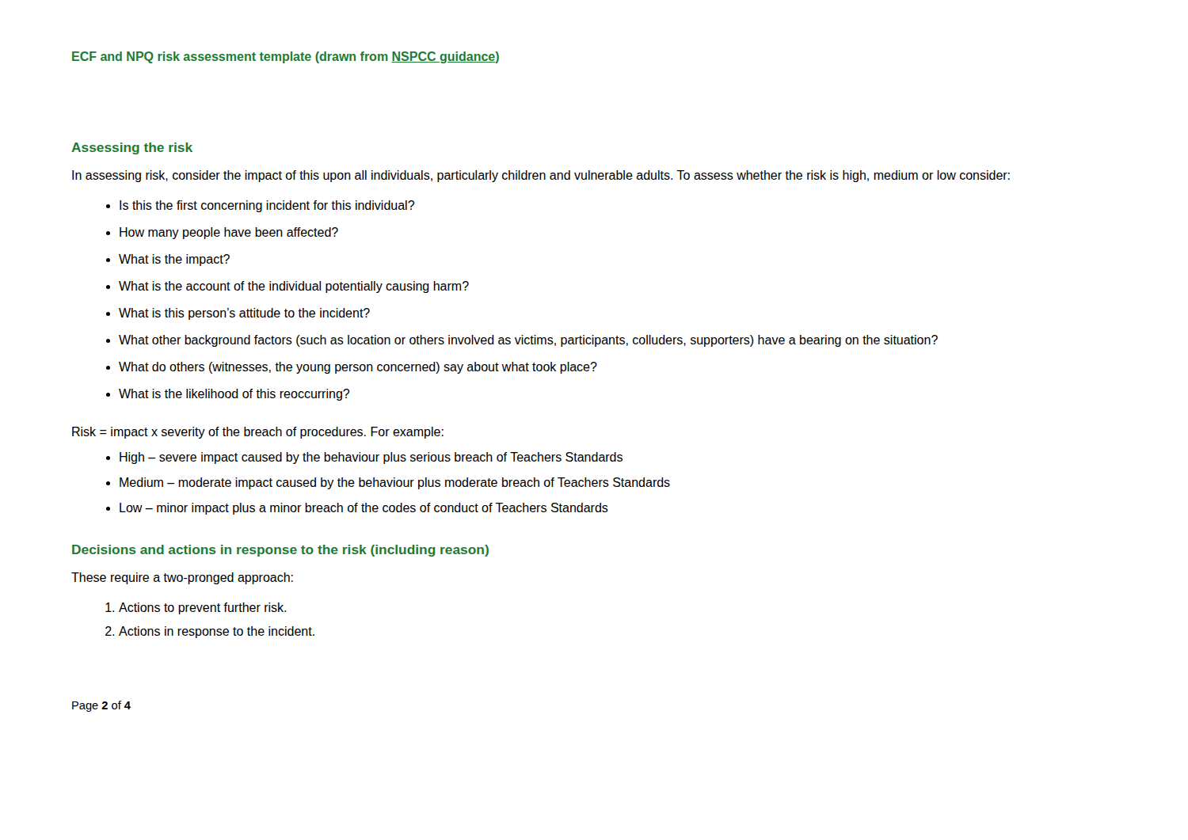ECF and NPQ risk assessment template (drawn from NSPCC guidance)
Assessing the risk
In assessing risk, consider the impact of this upon all individuals, particularly children and vulnerable adults. To assess whether the risk is high, medium or low consider:
Is this the first concerning incident for this individual?
How many people have been affected?
What is the impact?
What is the account of the individual potentially causing harm?
What is this person’s attitude to the incident?
What other background factors (such as location or others involved as victims, participants, colluders, supporters) have a bearing on the situation?
What do others (witnesses, the young person concerned) say about what took place?
What is the likelihood of this reoccurring?
Risk = impact x severity of the breach of procedures. For example:
High – severe impact caused by the behaviour plus serious breach of Teachers Standards
Medium – moderate impact caused by the behaviour plus moderate breach of Teachers Standards
Low – minor impact plus a minor breach of the codes of conduct of Teachers Standards
Decisions and actions in response to the risk (including reason)
These require a two-pronged approach:
Actions to prevent further risk.
Actions in response to the incident.
Page 2 of 4